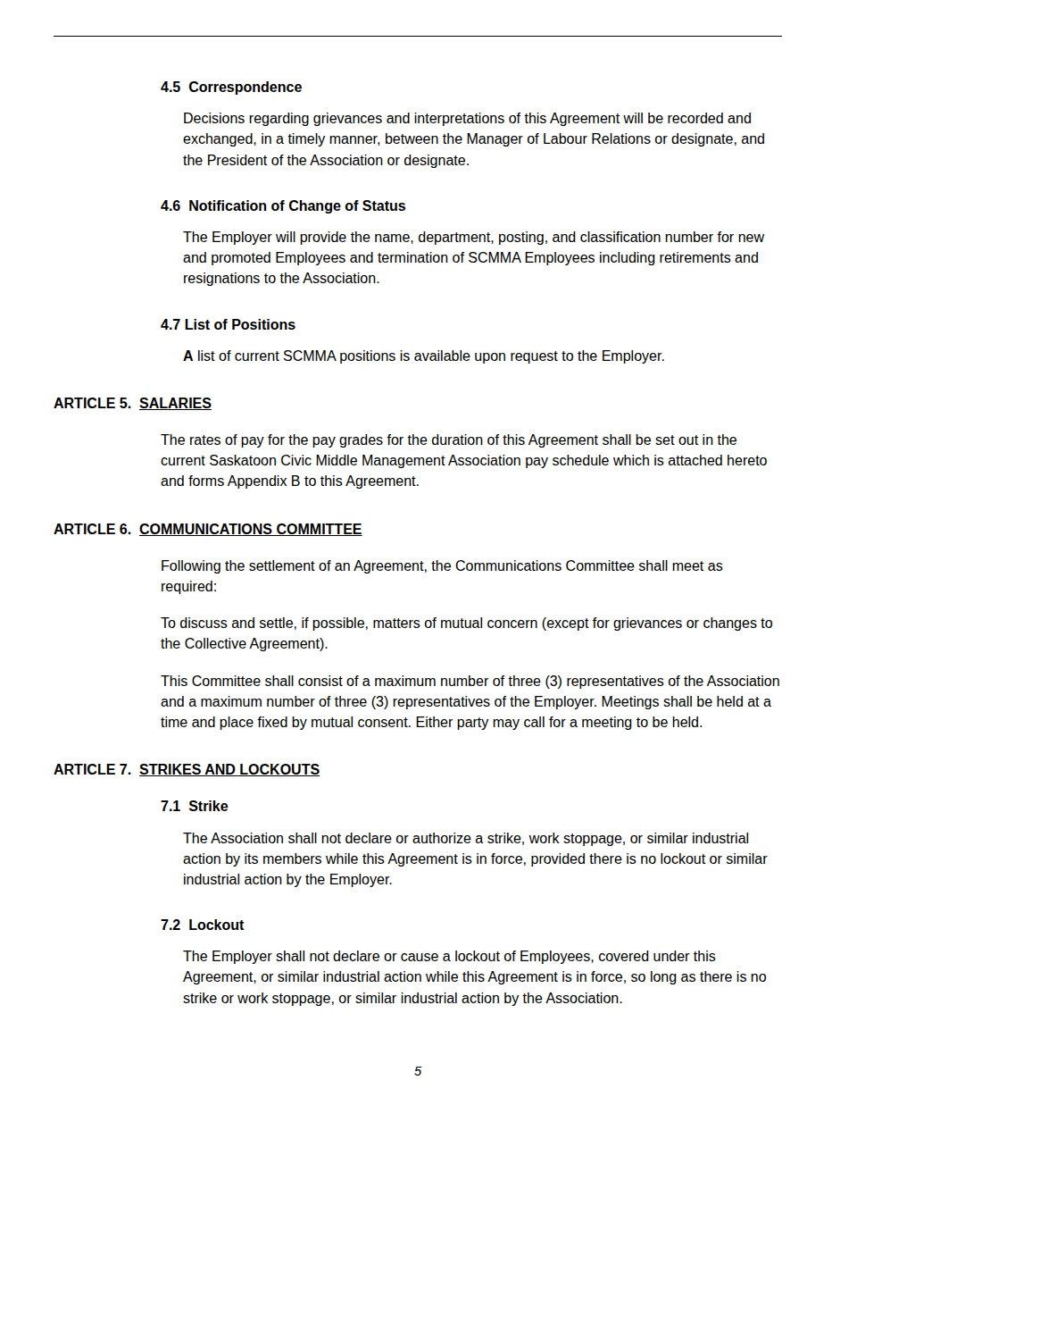4.5 Correspondence
Decisions regarding grievances and interpretations of this Agreement will be recorded and exchanged, in a timely manner, between the Manager of Labour Relations or designate, and the President of the Association or designate.
4.6 Notification of Change of Status
The Employer will provide the name, department, posting, and classification number for new and promoted Employees and termination of SCMMA Employees including retirements and resignations to the Association.
4.7 List of Positions
A list of current SCMMA positions is available upon request to the Employer.
ARTICLE 5. SALARIES
The rates of pay for the pay grades for the duration of this Agreement shall be set out in the current Saskatoon Civic Middle Management Association pay schedule which is attached hereto and forms Appendix B to this Agreement.
ARTICLE 6. COMMUNICATIONS COMMITTEE
Following the settlement of an Agreement, the Communications Committee shall meet as required:
To discuss and settle, if possible, matters of mutual concern (except for grievances or changes to the Collective Agreement).
This Committee shall consist of a maximum number of three (3) representatives of the Association and a maximum number of three (3) representatives of the Employer. Meetings shall be held at a time and place fixed by mutual consent. Either party may call for a meeting to be held.
ARTICLE 7. STRIKES AND LOCKOUTS
7.1 Strike
The Association shall not declare or authorize a strike, work stoppage, or similar industrial action by its members while this Agreement is in force, provided there is no lockout or similar industrial action by the Employer.
7.2 Lockout
The Employer shall not declare or cause a lockout of Employees, covered under this Agreement, or similar industrial action while this Agreement is in force, so long as there is no strike or work stoppage, or similar industrial action by the Association.
5